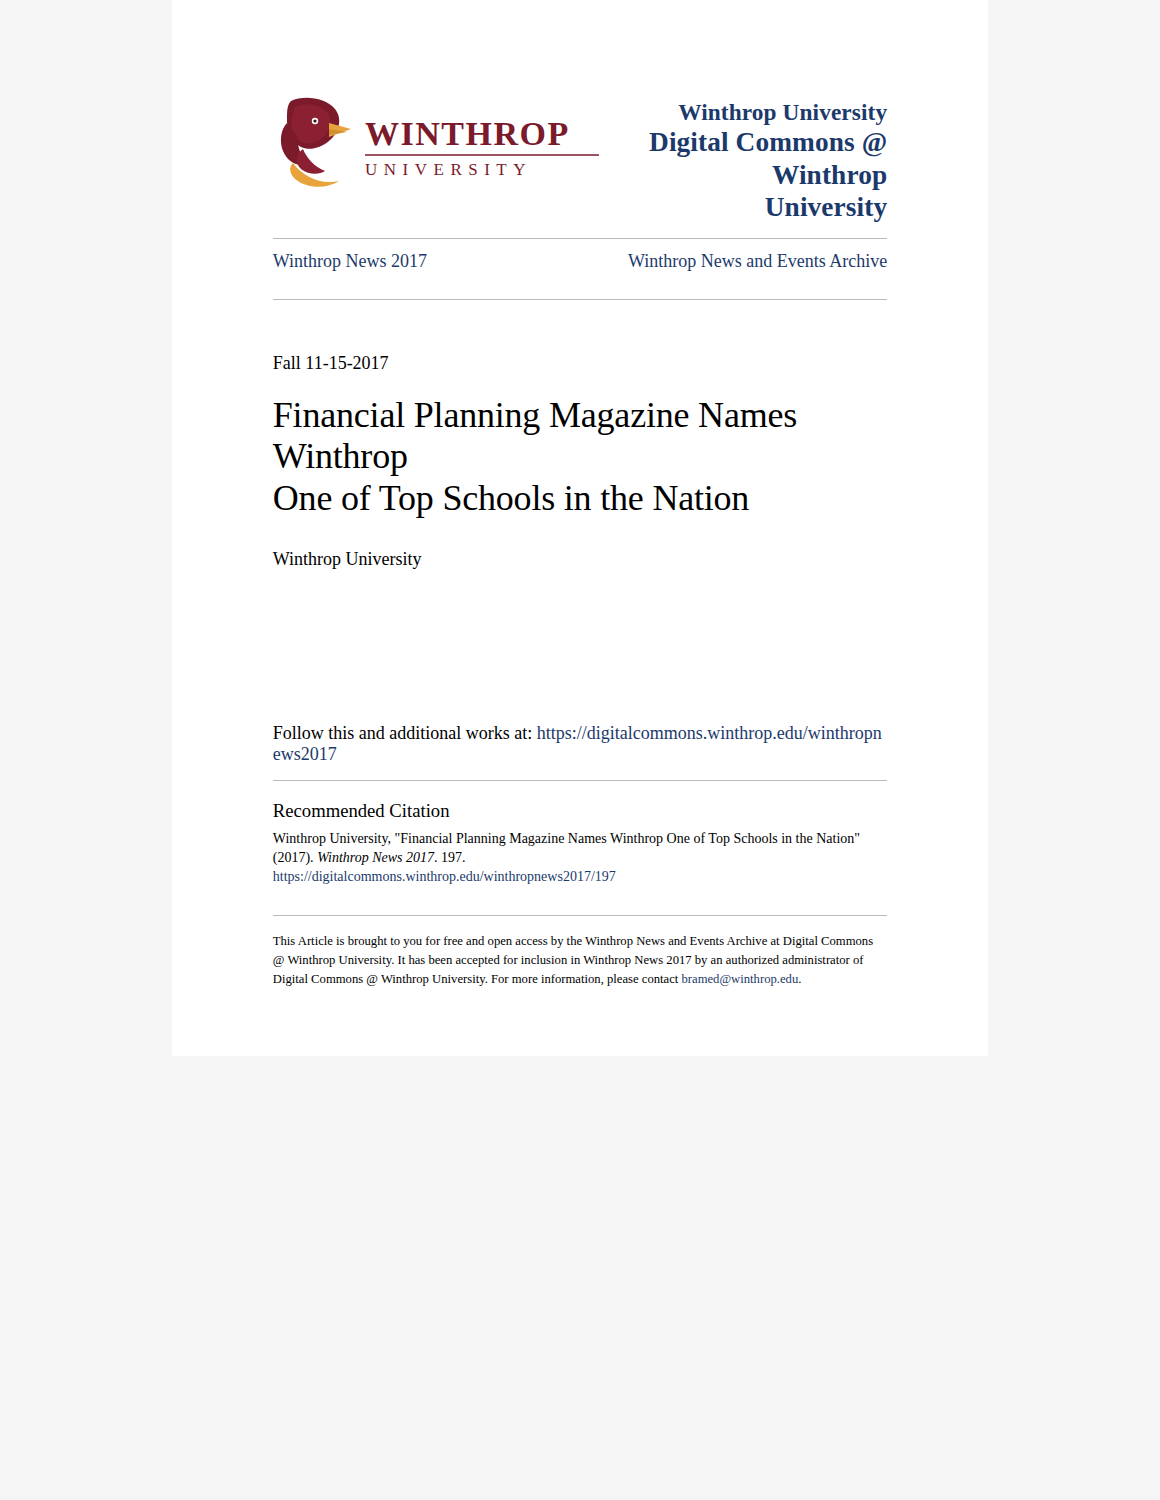WINTHROP UNIVERSITY
Winthrop University
Digital Commons @ Winthrop
University
Winthrop News 2017
Winthrop News and Events Archive
Fall 11-15-2017
Financial Planning Magazine Names Winthrop
One of Top Schools in the Nation
Winthrop University
Follow this and additional works at: https://digitalcommons.winthrop.edu/winthropnews2017
Recommended Citation
Winthrop University, "Financial Planning Magazine Names Winthrop One of Top Schools in the Nation" (2017). Winthrop News 2017. 197.
https://digitalcommons.winthrop.edu/winthropnews2017/197
This Article is brought to you for free and open access by the Winthrop News and Events Archive at Digital Commons @ Winthrop University. It has been accepted for inclusion in Winthrop News 2017 by an authorized administrator of Digital Commons @ Winthrop University. For more information, please contact bramed@winthrop.edu.